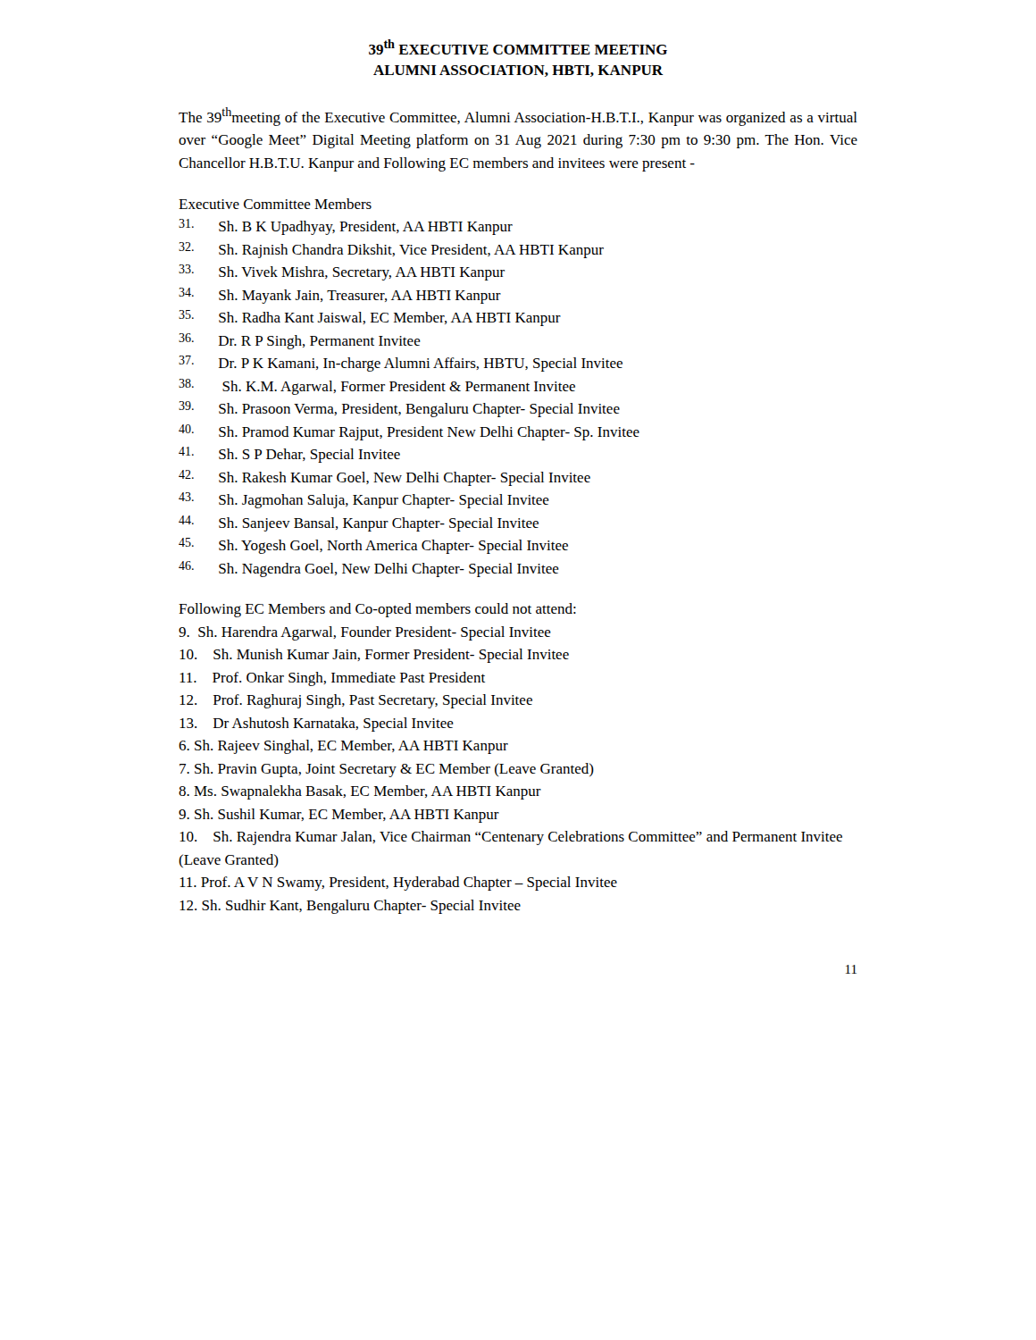39th EXECUTIVE COMMITTEE MEETING
ALUMNI ASSOCIATION, HBTI, KANPUR
The 39thmeeting of the Executive Committee, Alumni Association-H.B.T.I., Kanpur was organized as a virtual over “Google Meet” Digital Meeting platform on 31 Aug 2021 during 7:30 pm to 9:30 pm. The Hon. Vice Chancellor H.B.T.U. Kanpur and Following EC members and invitees were present -
Executive Committee Members
31. Sh. B K Upadhyay, President, AA HBTI Kanpur
32. Sh. Rajnish Chandra Dikshit, Vice President, AA HBTI Kanpur
33. Sh. Vivek Mishra, Secretary, AA HBTI Kanpur
34. Sh. Mayank Jain, Treasurer, AA HBTI Kanpur
35. Sh. Radha Kant Jaiswal, EC Member, AA HBTI Kanpur
36. Dr. R P Singh, Permanent Invitee
37. Dr. P K Kamani, In-charge Alumni Affairs, HBTU, Special Invitee
38. Sh. K.M. Agarwal, Former President & Permanent Invitee
39. Sh. Prasoon Verma, President, Bengaluru Chapter- Special Invitee
40. Sh. Pramod Kumar Rajput, President New Delhi Chapter- Sp. Invitee
41. Sh. S P Dehar, Special Invitee
42. Sh. Rakesh Kumar Goel, New Delhi Chapter- Special Invitee
43. Sh. Jagmohan Saluja, Kanpur Chapter- Special Invitee
44. Sh. Sanjeev Bansal, Kanpur Chapter- Special Invitee
45. Sh. Yogesh Goel, North America Chapter- Special Invitee
46. Sh. Nagendra Goel, New Delhi Chapter- Special Invitee
Following EC Members and Co-opted members could not attend:
9. Sh. Harendra Agarwal, Founder President- Special Invitee
10. Sh. Munish Kumar Jain, Former President- Special Invitee
11. Prof. Onkar Singh, Immediate Past President
12. Prof. Raghuraj Singh, Past Secretary, Special Invitee
13. Dr Ashutosh Karnataka, Special Invitee
6. Sh. Rajeev Singhal, EC Member, AA HBTI Kanpur
7. Sh. Pravin Gupta, Joint Secretary & EC Member (Leave Granted)
8. Ms. Swapnalekha Basak, EC Member, AA HBTI Kanpur
9. Sh. Sushil Kumar, EC Member, AA HBTI Kanpur
10. Sh. Rajendra Kumar Jalan, Vice Chairman “Centenary Celebrations Committee” and Permanent Invitee (Leave Granted)
11. Prof. A V N Swamy, President, Hyderabad Chapter – Special Invitee
12. Sh. Sudhir Kant, Bengaluru Chapter- Special Invitee
11